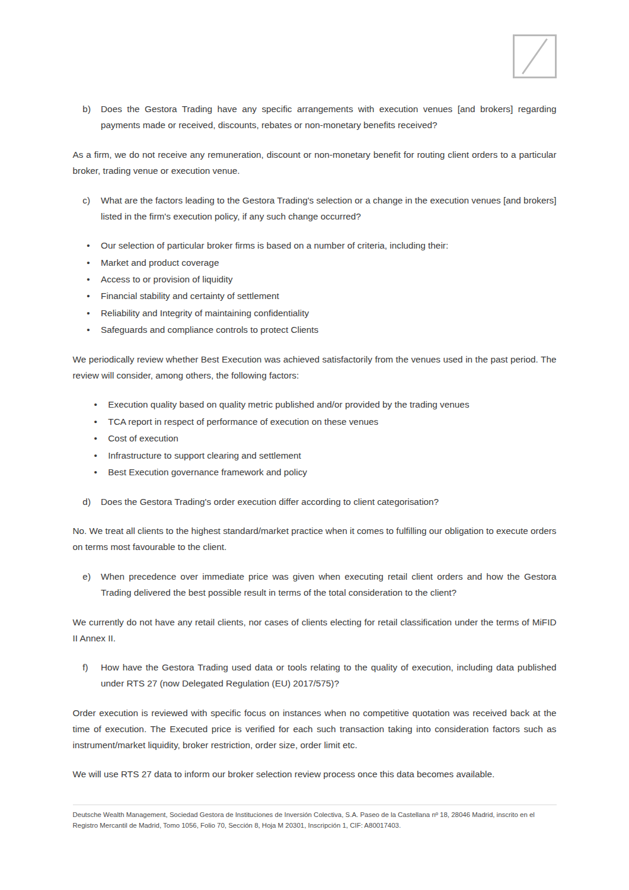b) Does the Gestora Trading have any specific arrangements with execution venues [and brokers] regarding payments made or received, discounts, rebates or non-monetary benefits received?
As a firm, we do not receive any remuneration, discount or non-monetary benefit for routing client orders to a particular broker, trading venue or execution venue.
c) What are the factors leading to the Gestora Trading's selection or a change in the execution venues [and brokers] listed in the firm's execution policy, if any such change occurred?
Our selection of particular broker firms is based on a number of criteria, including their:
Market and product coverage
Access to or provision of liquidity
Financial stability and certainty of settlement
Reliability and Integrity of maintaining confidentiality
Safeguards and compliance controls to protect Clients
We periodically review whether Best Execution was achieved satisfactorily from the venues used in the past period. The review will consider, among others, the following factors:
Execution quality based on quality metric published and/or provided by the trading venues
TCA report in respect of performance of execution on these venues
Cost of execution
Infrastructure to support clearing and settlement
Best Execution governance framework and policy
d) Does the Gestora Trading's order execution differ according to client categorisation?
No. We treat all clients to the highest standard/market practice when it comes to fulfilling our obligation to execute orders on terms most favourable to the client.
e) When precedence over immediate price was given when executing retail client orders and how the Gestora Trading delivered the best possible result in terms of the total consideration to the client?
We currently do not have any retail clients, nor cases of clients electing for retail classification under the terms of MiFID II Annex II.
f) How have the Gestora Trading used data or tools relating to the quality of execution, including data published under RTS 27 (now Delegated Regulation (EU) 2017/575)?
Order execution is reviewed with specific focus on instances when no competitive quotation was received back at the time of execution. The Executed price is verified for each such transaction taking into consideration factors such as instrument/market liquidity, broker restriction, order size, order limit etc.
We will use RTS 27 data to inform our broker selection review process once this data becomes available.
Deutsche Wealth Management, Sociedad Gestora de Instituciones de Inversión Colectiva, S.A. Paseo de la Castellana nº 18, 28046 Madrid, inscrito en el Registro Mercantil de Madrid, Tomo 1056, Folio 70, Sección 8, Hoja M 20301, Inscripción 1, CIF: A80017403.